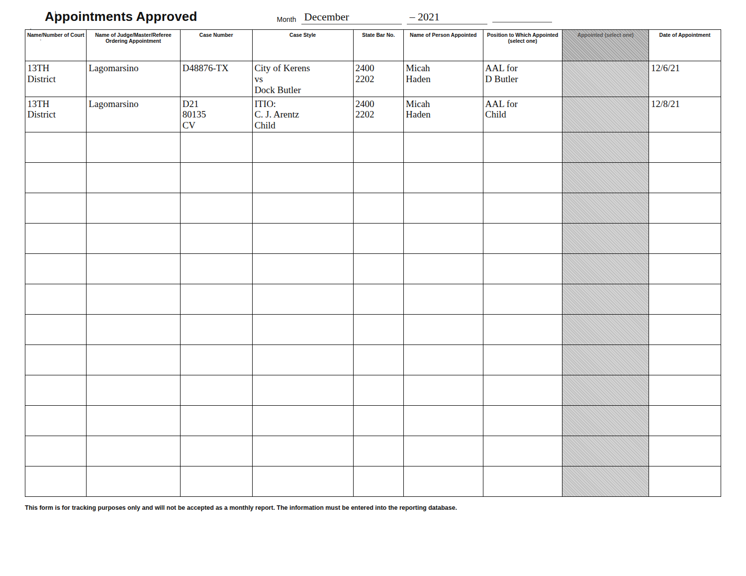/ . .
Appointments Approved
Month December – 2021
| Name/Number of Court | Name of Judge/Master/Referee Ordering Appointment | Case Number | Case Style | State Bar No. | Name of Person Appointed | Position to Which Appointed (select one) | Appointed (select one) | Date of Appointment |
| --- | --- | --- | --- | --- | --- | --- | --- | --- |
| 13TH District | Lagomarsino | D48876-TX | City of Kerens vs Dock Butler | 2400 2202 | Micah Haden | AAL for D Butler | | 12/6/21 |
| 13TH District | Lagomarsino | D21 80135 CV | ITIO: C. J. Arentz Child | 2400 2202 | Micah Haden | AAL for Child | | 12/8/21 |
This form is for tracking purposes only and will not be accepted as a monthly report. The information must be entered into the reporting database.